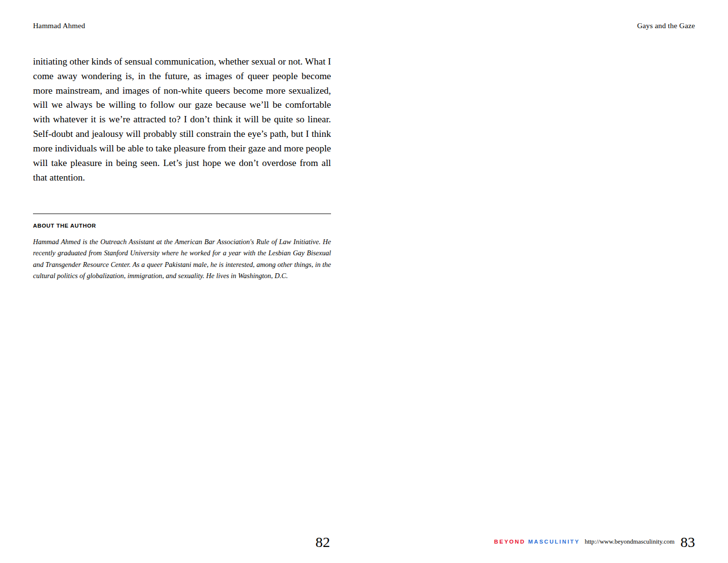Hammad Ahmed
Gays and the Gaze
initiating other kinds of sensual communication, whether sexual or not. What I come away wondering is, in the future, as images of queer people become more mainstream, and images of non-white queers become more sexualized, will we always be willing to follow our gaze because we’ll be comfortable with whatever it is we’re attracted to? I don’t think it will be quite so linear. Self-doubt and jealousy will probably still constrain the eye’s path, but I think more individuals will be able to take pleasure from their gaze and more people will take pleasure in being seen. Let’s just hope we don’t overdose from all that attention.
About the Author
Hammad Ahmed is the Outreach Assistant at the American Bar Association's Rule of Law Initiative. He recently graduated from Stanford University where he worked for a year with the Lesbian Gay Bisexual and Transgender Resource Center. As a queer Pakistani male, he is interested, among other things, in the cultural politics of globalization, immigration, and sexuality. He lives in Washington, D.C.
82
BEYOND MASCULINITY http://www.beyondmasculinity.com
83